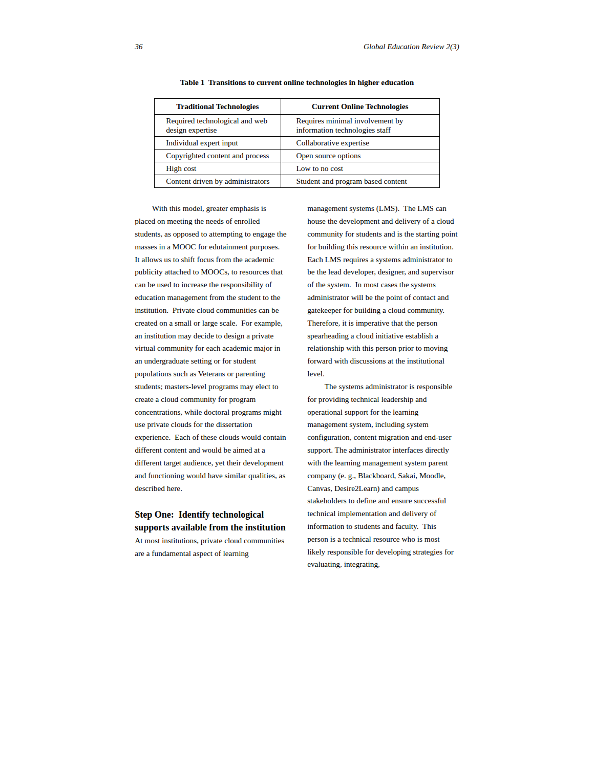36 Global Education Review 2(3)
Table 1 Transitions to current online technologies in higher education
| Traditional Technologies | Current Online Technologies |
| --- | --- |
| Required technological and web design expertise | Requires minimal involvement by information technologies staff |
| Individual expert input | Collaborative expertise |
| Copyrighted content and process | Open source options |
| High cost | Low to no cost |
| Content driven by administrators | Student and program based content |
With this model, greater emphasis is placed on meeting the needs of enrolled students, as opposed to attempting to engage the masses in a MOOC for edutainment purposes. It allows us to shift focus from the academic publicity attached to MOOCs, to resources that can be used to increase the responsibility of education management from the student to the institution. Private cloud communities can be created on a small or large scale. For example, an institution may decide to design a private virtual community for each academic major in an undergraduate setting or for student populations such as Veterans or parenting students; masters-level programs may elect to create a cloud community for program concentrations, while doctoral programs might use private clouds for the dissertation experience. Each of these clouds would contain different content and would be aimed at a different target audience, yet their development and functioning would have similar qualities, as described here.
Step One: Identify technological supports available from the institution
At most institutions, private cloud communities are a fundamental aspect of learning
management systems (LMS). The LMS can house the development and delivery of a cloud community for students and is the starting point for building this resource within an institution. Each LMS requires a systems administrator to be the lead developer, designer, and supervisor of the system. In most cases the systems administrator will be the point of contact and gatekeeper for building a cloud community. Therefore, it is imperative that the person spearheading a cloud initiative establish a relationship with this person prior to moving forward with discussions at the institutional level.
The systems administrator is responsible for providing technical leadership and operational support for the learning management system, including system configuration, content migration and end-user support. The administrator interfaces directly with the learning management system parent company (e. g., Blackboard, Sakai, Moodle, Canvas, Desire2Learn) and campus stakeholders to define and ensure successful technical implementation and delivery of information to students and faculty. This person is a technical resource who is most likely responsible for developing strategies for evaluating, integrating,